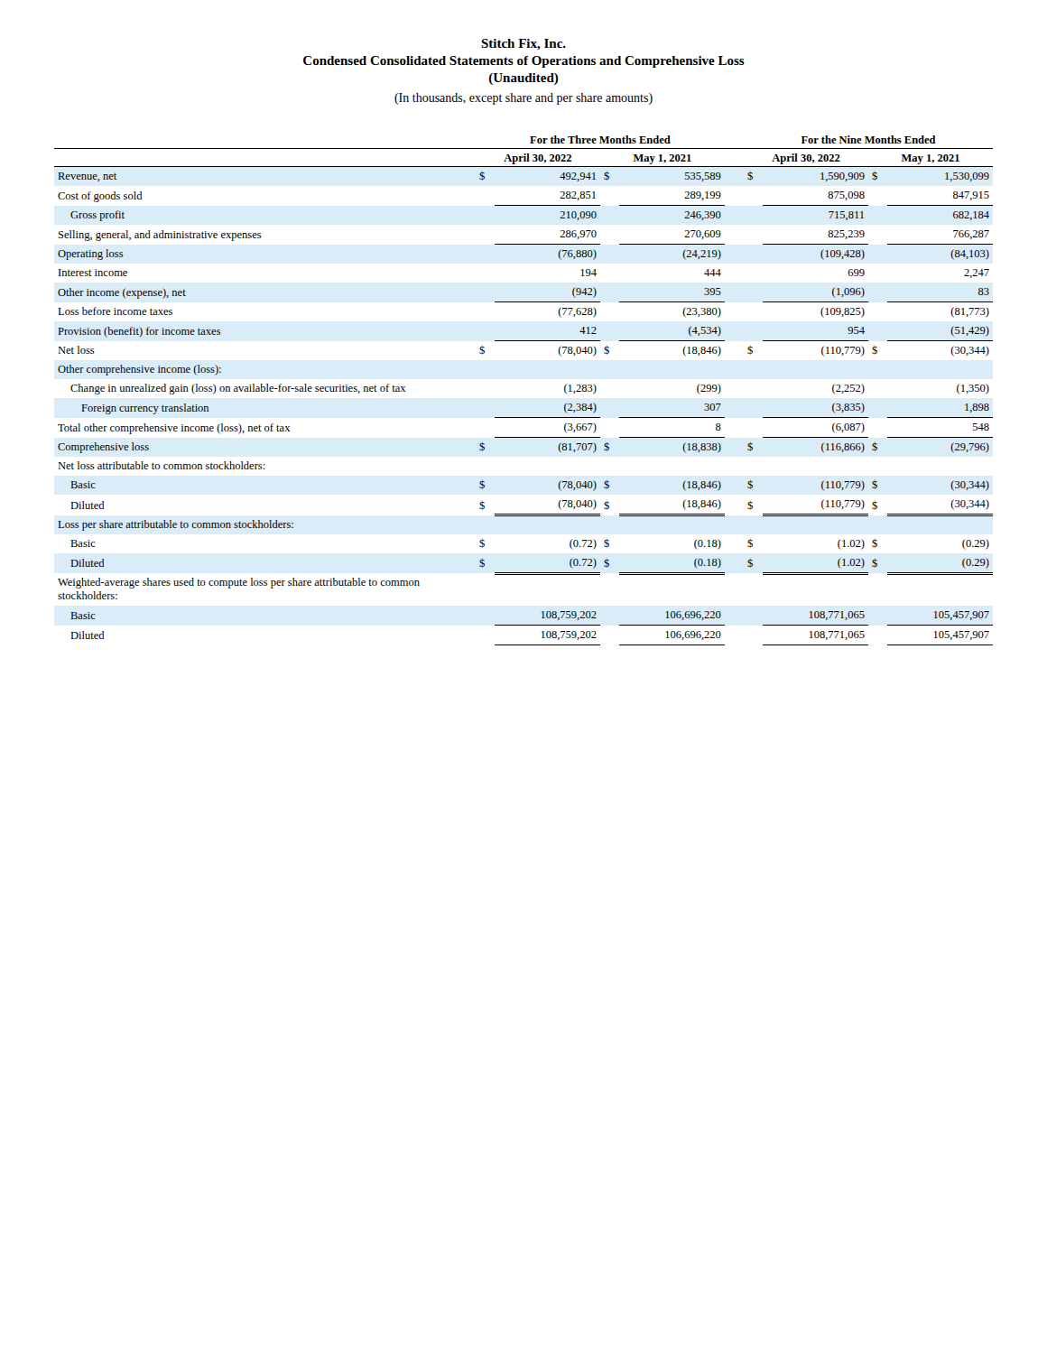Stitch Fix, Inc.
Condensed Consolidated Statements of Operations and Comprehensive Loss
(Unaudited)
(In thousands, except share and per share amounts)
| | For the Three Months Ended | | For the Nine Months Ended |
| --- | --- | --- | --- |
| | April 30, 2022 | May 1, 2021 | | April 30, 2022 | May 1, 2021 |
| Revenue, net | $ | 492,941 | $ | 535,589 | | $ | 1,590,909 | $ | 1,530,099 |
| Cost of goods sold | | 282,851 | | 289,199 | | | 875,098 | | 847,915 |
| Gross profit | | 210,090 | | 246,390 | | | 715,811 | | 682,184 |
| Selling, general, and administrative expenses | | 286,970 | | 270,609 | | | 825,239 | | 766,287 |
| Operating loss | | (76,880) | | (24,219) | | | (109,428) | | (84,103) |
| Interest income | | 194 | | 444 | | | 699 | | 2,247 |
| Other income (expense), net | | (942) | | 395 | | | (1,096) | | 83 |
| Loss before income taxes | | (77,628) | | (23,380) | | | (109,825) | | (81,773) |
| Provision (benefit) for income taxes | | 412 | | (4,534) | | | 954 | | (51,429) |
| Net loss | $ | (78,040) | $ | (18,846) | | $ | (110,779) | $ | (30,344) |
| Other comprehensive income (loss): | | | | | | | | | |
| Change in unrealized gain (loss) on available-for-sale securities, net of tax | | (1,283) | | (299) | | | (2,252) | | (1,350) |
| Foreign currency translation | | (2,384) | | 307 | | | (3,835) | | 1,898 |
| Total other comprehensive income (loss), net of tax | | (3,667) | | 8 | | | (6,087) | | 548 |
| Comprehensive loss | $ | (81,707) | $ | (18,838) | | $ | (116,866) | $ | (29,796) |
| Net loss attributable to common stockholders: | | | | | | | | | |
| Basic | $ | (78,040) | $ | (18,846) | | $ | (110,779) | $ | (30,344) |
| Diluted | $ | (78,040) | $ | (18,846) | | $ | (110,779) | $ | (30,344) |
| Loss per share attributable to common stockholders: | | | | | | | | | |
| Basic | $ | (0.72) | $ | (0.18) | | $ | (1.02) | $ | (0.29) |
| Diluted | $ | (0.72) | $ | (0.18) | | $ | (1.02) | $ | (0.29) |
| Weighted-average shares used to compute loss per share attributable to common stockholders: | | | | | | | | | |
| Basic | | 108,759,202 | | 106,696,220 | | | 108,771,065 | | 105,457,907 |
| Diluted | | 108,759,202 | | 106,696,220 | | | 108,771,065 | | 105,457,907 |